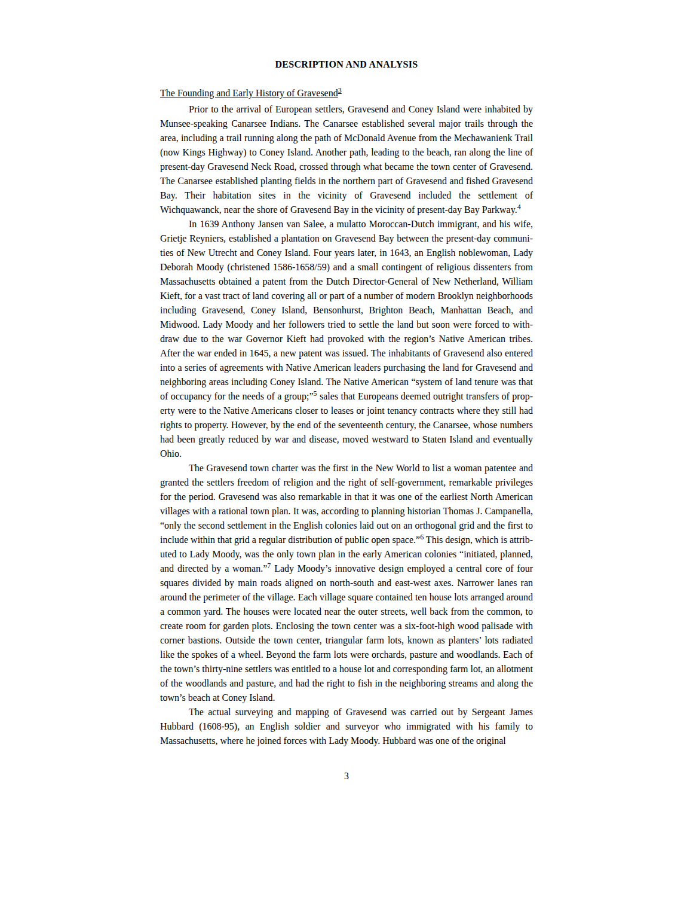DESCRIPTION AND ANALYSIS
The Founding and Early History of Gravesend
3
Prior to the arrival of European settlers, Gravesend and Coney Island were inhabited by Munsee-speaking Canarsee Indians. The Canarsee established several major trails through the area, including a trail running along the path of McDonald Avenue from the Mechawanienk Trail (now Kings Highway) to Coney Island. Another path, leading to the beach, ran along the line of present-day Gravesend Neck Road, crossed through what became the town center of Gravesend. The Canarsee established planting fields in the northern part of Gravesend and fished Gravesend Bay. Their habitation sites in the vicinity of Gravesend included the settlement of Wichquawanck, near the shore of Gravesend Bay in the vicinity of present-day Bay Parkway.4
In 1639 Anthony Jansen van Salee, a mulatto Moroccan-Dutch immigrant, and his wife, Grietje Reyniers, established a plantation on Gravesend Bay between the present-day communities of New Utrecht and Coney Island. Four years later, in 1643, an English noblewoman, Lady Deborah Moody (christened 1586-1658/59) and a small contingent of religious dissenters from Massachusetts obtained a patent from the Dutch Director-General of New Netherland, William Kieft, for a vast tract of land covering all or part of a number of modern Brooklyn neighborhoods including Gravesend, Coney Island, Bensonhurst, Brighton Beach, Manhattan Beach, and Midwood. Lady Moody and her followers tried to settle the land but soon were forced to withdraw due to the war Governor Kieft had provoked with the region’s Native American tribes. After the war ended in 1645, a new patent was issued. The inhabitants of Gravesend also entered into a series of agreements with Native American leaders purchasing the land for Gravesend and neighboring areas including Coney Island. The Native American “system of land tenure was that of occupancy for the needs of a group;”5 sales that Europeans deemed outright transfers of property were to the Native Americans closer to leases or joint tenancy contracts where they still had rights to property. However, by the end of the seventeenth century, the Canarsee, whose numbers had been greatly reduced by war and disease, moved westward to Staten Island and eventually Ohio.
The Gravesend town charter was the first in the New World to list a woman patentee and granted the settlers freedom of religion and the right of self-government, remarkable privileges for the period. Gravesend was also remarkable in that it was one of the earliest North American villages with a rational town plan. It was, according to planning historian Thomas J. Campanella, “only the second settlement in the English colonies laid out on an orthogonal grid and the first to include within that grid a regular distribution of public open space.”6 This design, which is attributed to Lady Moody, was the only town plan in the early American colonies “initiated, planned, and directed by a woman.”7 Lady Moody’s innovative design employed a central core of four squares divided by main roads aligned on north-south and east-west axes. Narrower lanes ran around the perimeter of the village. Each village square contained ten house lots arranged around a common yard. The houses were located near the outer streets, well back from the common, to create room for garden plots. Enclosing the town center was a six-foot-high wood palisade with corner bastions. Outside the town center, triangular farm lots, known as planters’ lots radiated like the spokes of a wheel. Beyond the farm lots were orchards, pasture and woodlands. Each of the town’s thirty-nine settlers was entitled to a house lot and corresponding farm lot, an allotment of the woodlands and pasture, and had the right to fish in the neighboring streams and along the town’s beach at Coney Island.
The actual surveying and mapping of Gravesend was carried out by Sergeant James Hubbard (1608-95), an English soldier and surveyor who immigrated with his family to Massachusetts, where he joined forces with Lady Moody. Hubbard was one of the original
3